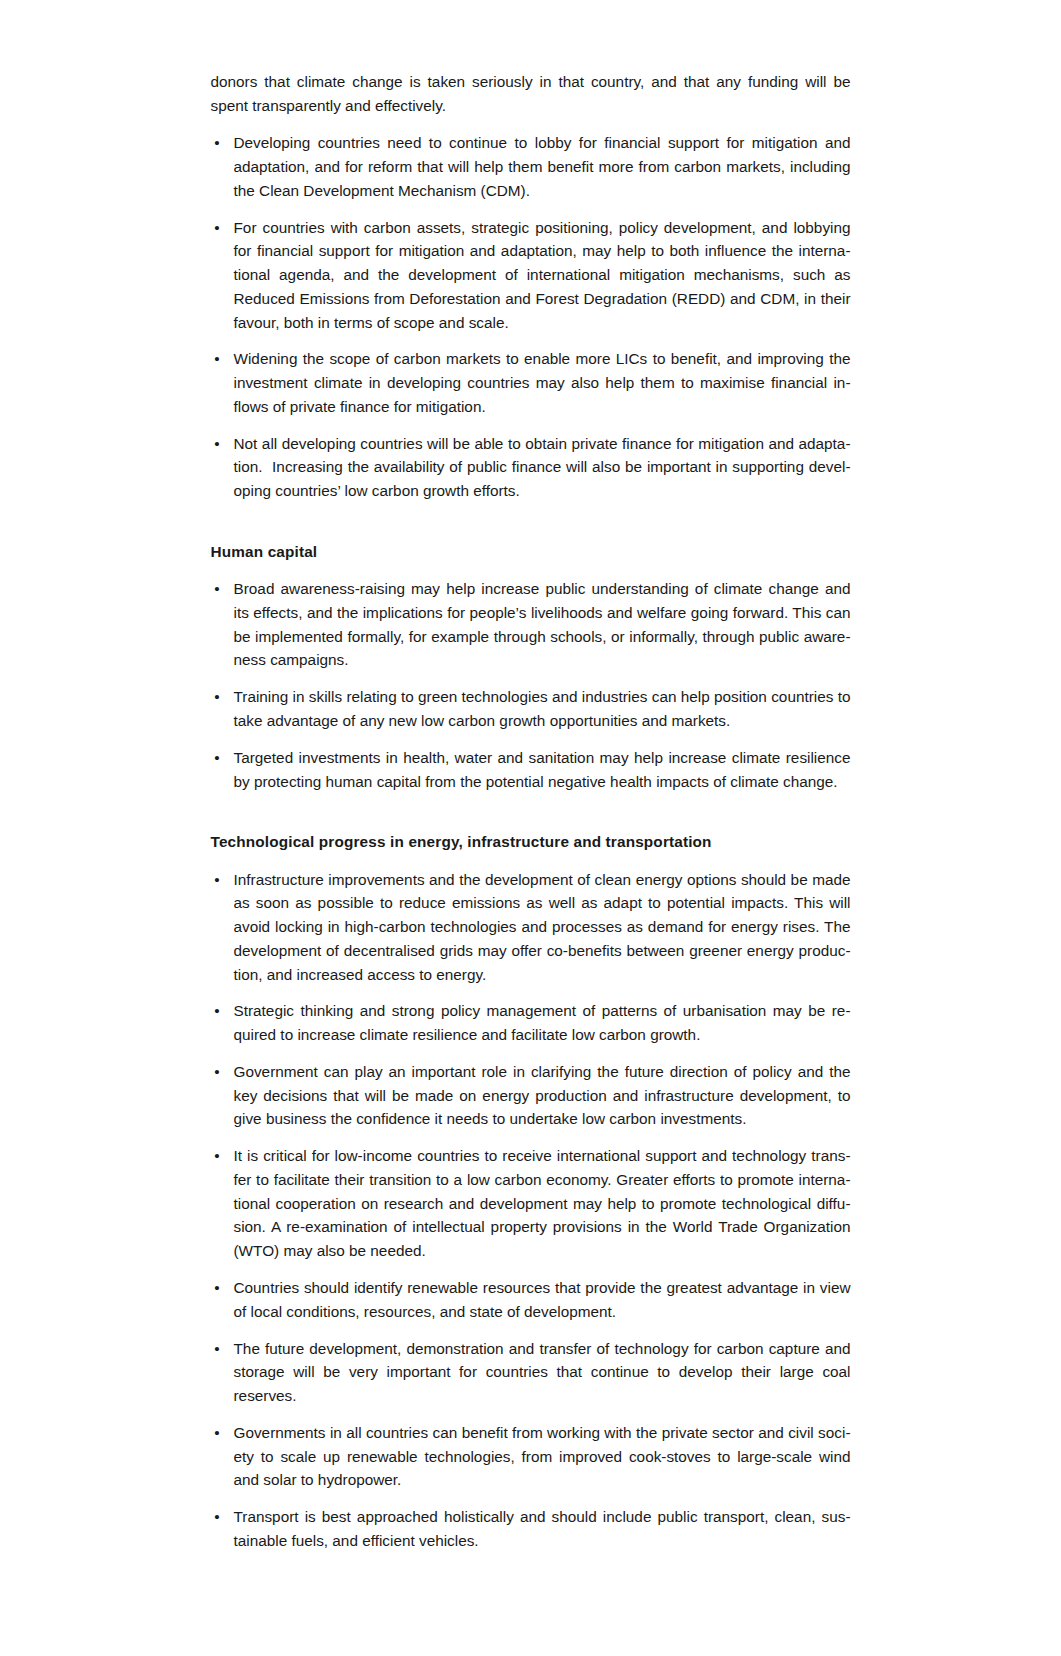donors that climate change is taken seriously in that country, and that any funding will be spent transparently and effectively.
Developing countries need to continue to lobby for financial support for mitigation and adaptation, and for reform that will help them benefit more from carbon markets, including the Clean Development Mechanism (CDM).
For countries with carbon assets, strategic positioning, policy development, and lobbying for financial support for mitigation and adaptation, may help to both influence the international agenda, and the development of international mitigation mechanisms, such as Reduced Emissions from Deforestation and Forest Degradation (REDD) and CDM, in their favour, both in terms of scope and scale.
Widening the scope of carbon markets to enable more LICs to benefit, and improving the investment climate in developing countries may also help them to maximise financial inflows of private finance for mitigation.
Not all developing countries will be able to obtain private finance for mitigation and adaptation. Increasing the availability of public finance will also be important in supporting developing countries’ low carbon growth efforts.
Human capital
Broad awareness-raising may help increase public understanding of climate change and its effects, and the implications for people’s livelihoods and welfare going forward. This can be implemented formally, for example through schools, or informally, through public awareness campaigns.
Training in skills relating to green technologies and industries can help position countries to take advantage of any new low carbon growth opportunities and markets.
Targeted investments in health, water and sanitation may help increase climate resilience by protecting human capital from the potential negative health impacts of climate change.
Technological progress in energy, infrastructure and transportation
Infrastructure improvements and the development of clean energy options should be made as soon as possible to reduce emissions as well as adapt to potential impacts. This will avoid locking in high-carbon technologies and processes as demand for energy rises. The development of decentralised grids may offer co-benefits between greener energy production, and increased access to energy.
Strategic thinking and strong policy management of patterns of urbanisation may be required to increase climate resilience and facilitate low carbon growth.
Government can play an important role in clarifying the future direction of policy and the key decisions that will be made on energy production and infrastructure development, to give business the confidence it needs to undertake low carbon investments.
It is critical for low-income countries to receive international support and technology transfer to facilitate their transition to a low carbon economy. Greater efforts to promote international cooperation on research and development may help to promote technological diffusion. A re-examination of intellectual property provisions in the World Trade Organization (WTO) may also be needed.
Countries should identify renewable resources that provide the greatest advantage in view of local conditions, resources, and state of development.
The future development, demonstration and transfer of technology for carbon capture and storage will be very important for countries that continue to develop their large coal reserves.
Governments in all countries can benefit from working with the private sector and civil society to scale up renewable technologies, from improved cook-stoves to large-scale wind and solar to hydropower.
Transport is best approached holistically and should include public transport, clean, sustainable fuels, and efficient vehicles.